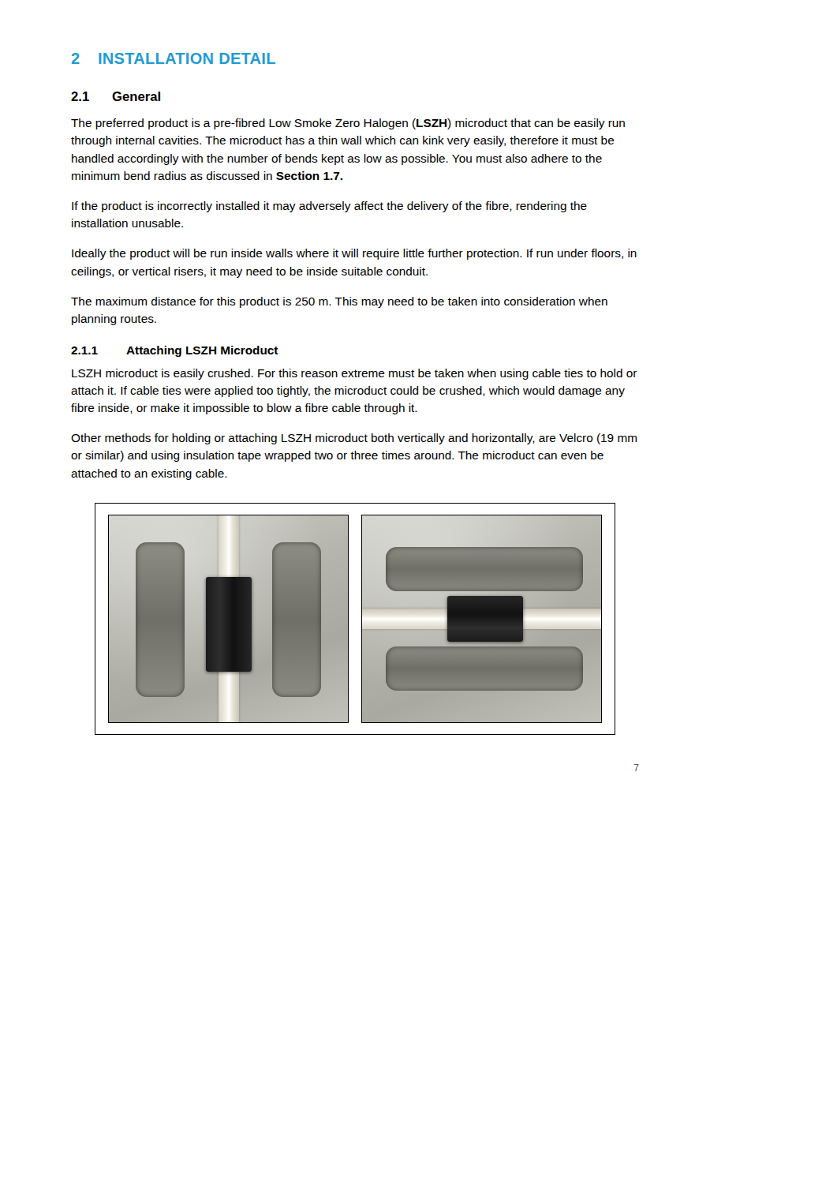2 INSTALLATION DETAIL
2.1 General
The preferred product is a pre-fibred Low Smoke Zero Halogen (LSZH) microduct that can be easily run through internal cavities. The microduct has a thin wall which can kink very easily, therefore it must be handled accordingly with the number of bends kept as low as possible. You must also adhere to the minimum bend radius as discussed in Section 1.7.
If the product is incorrectly installed it may adversely affect the delivery of the fibre, rendering the installation unusable.
Ideally the product will be run inside walls where it will require little further protection. If run under floors, in ceilings, or vertical risers, it may need to be inside suitable conduit.
The maximum distance for this product is 250 m. This may need to be taken into consideration when planning routes.
2.1.1 Attaching LSZH Microduct
LSZH microduct is easily crushed. For this reason extreme must be taken when using cable ties to hold or attach it. If cable ties were applied too tightly, the microduct could be crushed, which would damage any fibre inside, or make it impossible to blow a fibre cable through it.
Other methods for holding or attaching LSZH microduct both vertically and horizontally, are Velcro (19 mm or similar) and using insulation tape wrapped two or three times around. The microduct can even be attached to an existing cable.
7